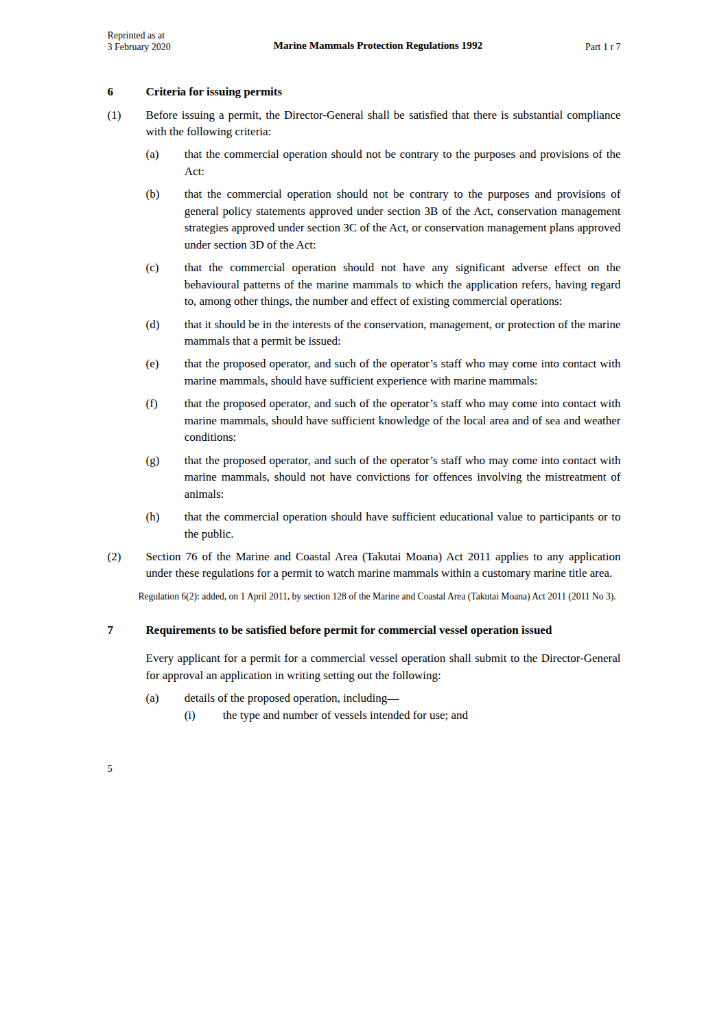Reprinted as at
3 February 2020
Marine Mammals Protection Regulations 1992
Part 1 r 7
6
Criteria for issuing permits
(1)
Before issuing a permit, the Director-General shall be satisfied that there is substantial compliance with the following criteria:
(a) that the commercial operation should not be contrary to the purposes and provisions of the Act:
(b) that the commercial operation should not be contrary to the purposes and provisions of general policy statements approved under section 3B of the Act, conservation management strategies approved under section 3C of the Act, or conservation management plans approved under section 3D of the Act:
(c) that the commercial operation should not have any significant adverse effect on the behavioural patterns of the marine mammals to which the application refers, having regard to, among other things, the number and effect of existing commercial operations:
(d) that it should be in the interests of the conservation, management, or protection of the marine mammals that a permit be issued:
(e) that the proposed operator, and such of the operator’s staff who may come into contact with marine mammals, should have sufficient experience with marine mammals:
(f) that the proposed operator, and such of the operator’s staff who may come into contact with marine mammals, should have sufficient knowledge of the local area and of sea and weather conditions:
(g) that the proposed operator, and such of the operator’s staff who may come into contact with marine mammals, should not have convictions for offences involving the mistreatment of animals:
(h) that the commercial operation should have sufficient educational value to participants or to the public.
(2)
Section 76 of the Marine and Coastal Area (Takutai Moana) Act 2011 applies to any application under these regulations for a permit to watch marine mammals within a customary marine title area.
Regulation 6(2): added, on 1 April 2011, by section 128 of the Marine and Coastal Area (Takutai Moana) Act 2011 (2011 No 3).
7
Requirements to be satisfied before permit for commercial vessel operation issued
Every applicant for a permit for a commercial vessel operation shall submit to the Director-General for approval an application in writing setting out the following:
(a) details of the proposed operation, including—
(i) the type and number of vessels intended for use; and
5